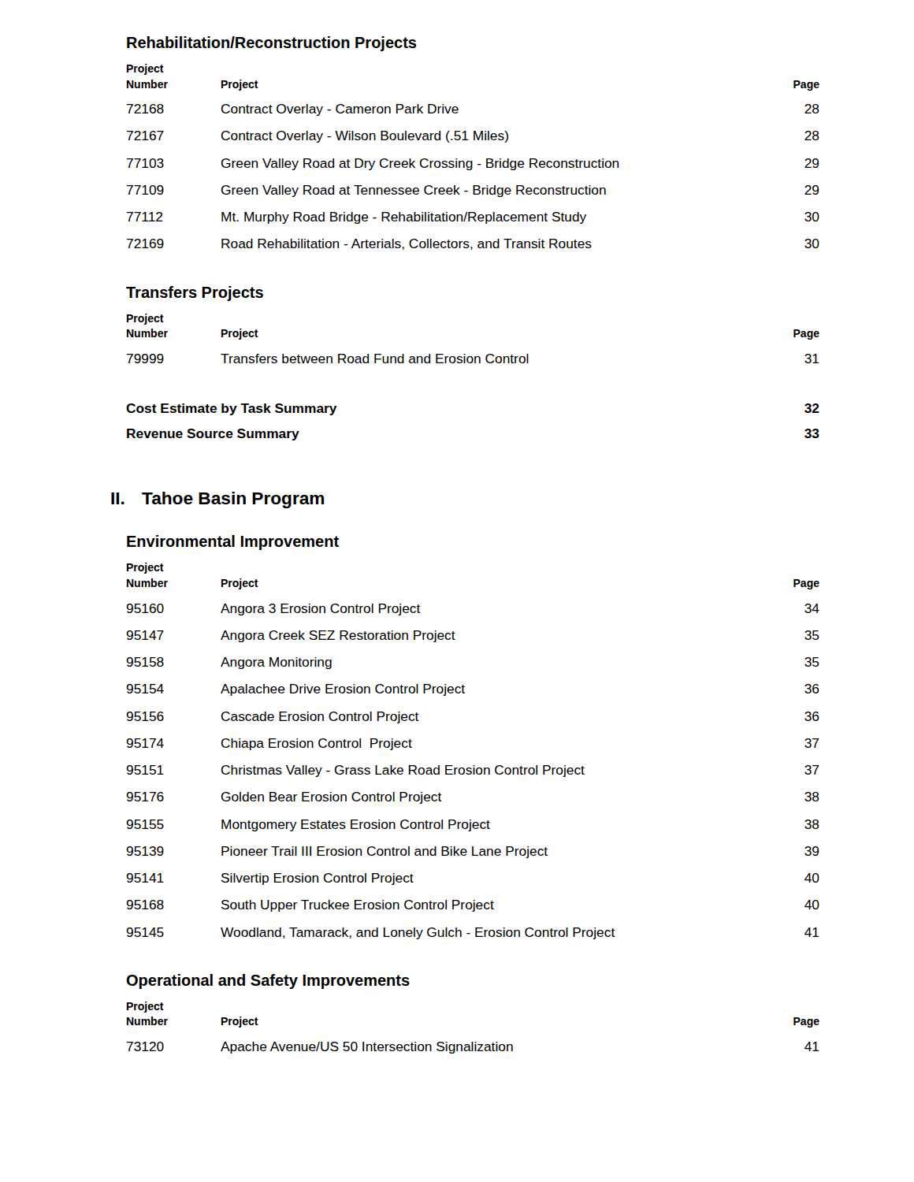Rehabilitation/Reconstruction Projects
| Project Number | Project | Page |
| --- | --- | --- |
| 72168 | Contract Overlay - Cameron Park Drive | 28 |
| 72167 | Contract Overlay - Wilson Boulevard (.51 Miles) | 28 |
| 77103 | Green Valley Road at Dry Creek Crossing - Bridge Reconstruction | 29 |
| 77109 | Green Valley Road at Tennessee Creek - Bridge Reconstruction | 29 |
| 77112 | Mt. Murphy Road Bridge - Rehabilitation/Replacement Study | 30 |
| 72169 | Road Rehabilitation - Arterials, Collectors, and Transit Routes | 30 |
Transfers Projects
| Project Number | Project | Page |
| --- | --- | --- |
| 79999 | Transfers between Road Fund and Erosion Control | 31 |
| Cost Estimate by Task Summary | 32 |
| Revenue Source Summary | 33 |
II. Tahoe Basin Program
Environmental Improvement
| Project Number | Project | Page |
| --- | --- | --- |
| 95160 | Angora 3 Erosion Control Project | 34 |
| 95147 | Angora Creek SEZ Restoration Project | 35 |
| 95158 | Angora Monitoring | 35 |
| 95154 | Apalachee Drive Erosion Control Project | 36 |
| 95156 | Cascade Erosion Control Project | 36 |
| 95174 | Chiapa Erosion Control Project | 37 |
| 95151 | Christmas Valley - Grass Lake Road Erosion Control Project | 37 |
| 95176 | Golden Bear Erosion Control Project | 38 |
| 95155 | Montgomery Estates Erosion Control Project | 38 |
| 95139 | Pioneer Trail III Erosion Control and Bike Lane Project | 39 |
| 95141 | Silvertip Erosion Control Project | 40 |
| 95168 | South Upper Truckee Erosion Control Project | 40 |
| 95145 | Woodland, Tamarack, and Lonely Gulch - Erosion Control Project | 41 |
Operational and Safety Improvements
| Project Number | Project | Page |
| --- | --- | --- |
| 73120 | Apache Avenue/US 50 Intersection Signalization | 41 |